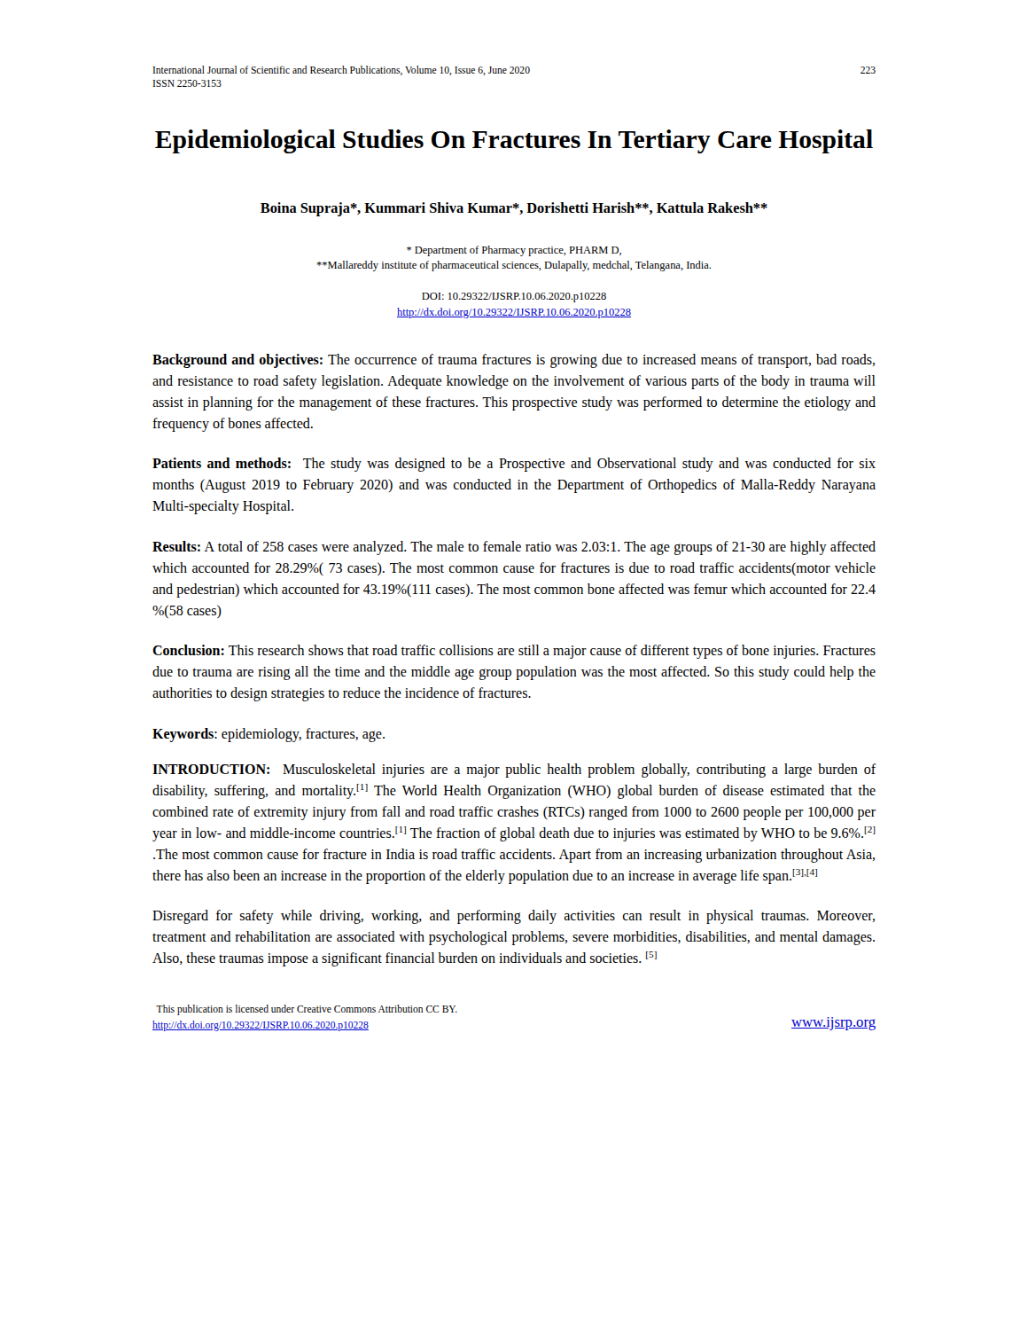223 International Journal of Scientific and Research Publications, Volume 10, Issue 6, June 2020 ISSN 2250-3153
Epidemiological Studies On Fractures In Tertiary Care Hospital
Boina Supraja*, Kummari Shiva Kumar*, Dorishetti Harish**, Kattula Rakesh**
* Department of Pharmacy practice, PHARM D,
**Mallareddy institute of pharmaceutical sciences, Dulapally, medchal, Telangana, India.
DOI: 10.29322/IJSRP.10.06.2020.p10228
http://dx.doi.org/10.29322/IJSRP.10.06.2020.p10228
Background and objectives: The occurrence of trauma fractures is growing due to increased means of transport, bad roads, and resistance to road safety legislation. Adequate knowledge on the involvement of various parts of the body in trauma will assist in planning for the management of these fractures. This prospective study was performed to determine the etiology and frequency of bones affected.
Patients and methods: The study was designed to be a Prospective and Observational study and was conducted for six months (August 2019 to February 2020) and was conducted in the Department of Orthopedics of Malla-Reddy Narayana Multi-specialty Hospital.
Results: A total of 258 cases were analyzed. The male to female ratio was 2.03:1. The age groups of 21-30 are highly affected which accounted for 28.29%( 73 cases). The most common cause for fractures is due to road traffic accidents(motor vehicle and pedestrian) which accounted for 43.19%(111 cases). The most common bone affected was femur which accounted for 22.4 %(58 cases)
Conclusion: This research shows that road traffic collisions are still a major cause of different types of bone injuries. Fractures due to trauma are rising all the time and the middle age group population was the most affected. So this study could help the authorities to design strategies to reduce the incidence of fractures.
Keywords: epidemiology, fractures, age.
INTRODUCTION: Musculoskeletal injuries are a major public health problem globally, contributing a large burden of disability, suffering, and mortality.[1] The World Health Organization (WHO) global burden of disease estimated that the combined rate of extremity injury from fall and road traffic crashes (RTCs) ranged from 1000 to 2600 people per 100,000 per year in low- and middle-income countries.[1] The fraction of global death due to injuries was estimated by WHO to be 9.6%.[2] .The most common cause for fracture in India is road traffic accidents. Apart from an increasing urbanization throughout Asia, there has also been an increase in the proportion of the elderly population due to an increase in average life span.[3],[4]
Disregard for safety while driving, working, and performing daily activities can result in physical traumas. Moreover, treatment and rehabilitation are associated with psychological problems, severe morbidities, disabilities, and mental damages. Also, these traumas impose a significant financial burden on individuals and societies. [5]
This publication is licensed under Creative Commons Attribution CC BY. http://dx.doi.org/10.29322/IJSRP.10.06.2020.p10228 www.ijsrp.org